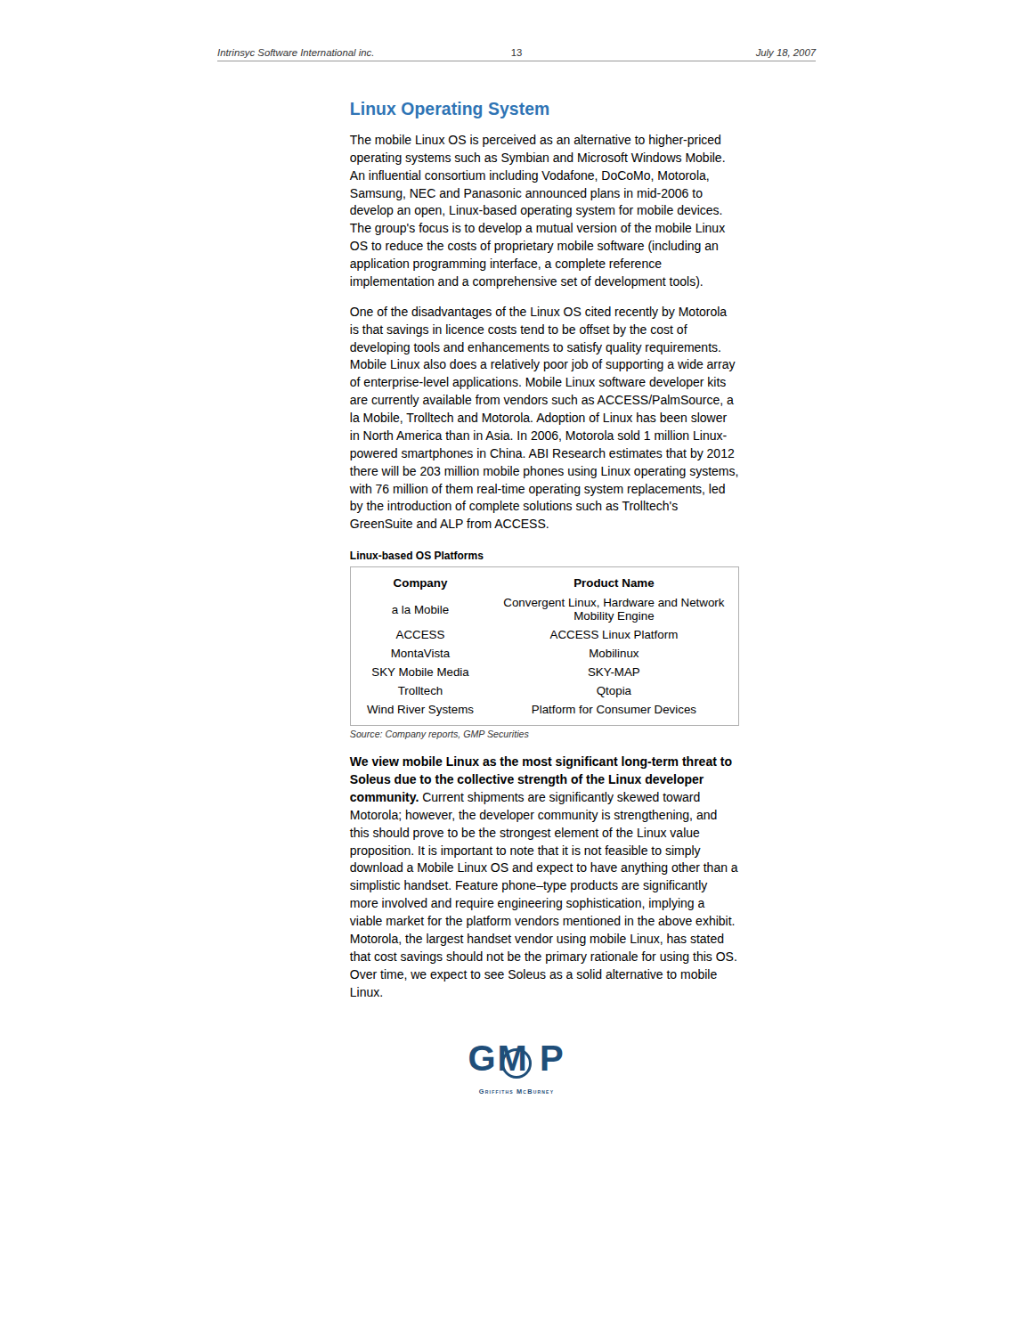Intrinsyc Software International inc.
13
July 18, 2007
Linux Operating System
The mobile Linux OS is perceived as an alternative to higher-priced operating systems such as Symbian and Microsoft Windows Mobile. An influential consortium including Vodafone, DoCoMo, Motorola, Samsung, NEC and Panasonic announced plans in mid-2006 to develop an open, Linux-based operating system for mobile devices. The group's focus is to develop a mutual version of the mobile Linux OS to reduce the costs of proprietary mobile software (including an application programming interface, a complete reference implementation and a comprehensive set of development tools).
One of the disadvantages of the Linux OS cited recently by Motorola is that savings in licence costs tend to be offset by the cost of developing tools and enhancements to satisfy quality requirements. Mobile Linux also does a relatively poor job of supporting a wide array of enterprise-level applications. Mobile Linux software developer kits are currently available from vendors such as ACCESS/PalmSource, a la Mobile, Trolltech and Motorola. Adoption of Linux has been slower in North America than in Asia. In 2006, Motorola sold 1 million Linux-powered smartphones in China. ABI Research estimates that by 2012 there will be 203 million mobile phones using Linux operating systems, with 76 million of them real-time operating system replacements, led by the introduction of complete solutions such as Trolltech's GreenSuite and ALP from ACCESS.
Linux-based OS Platforms
| Company | Product Name |
| a la Mobile | Convergent Linux, Hardware and Network Mobility Engine |
| ACCESS | ACCESS Linux Platform |
| MontaVista | Mobilinux |
| SKY Mobile Media | SKY-MAP |
| Trolltech | Qtopia |
| Wind River Systems | Platform for Consumer Devices |
Source: Company reports, GMP Securities
We view mobile Linux as the most significant long-term threat to Soleus due to the collective strength of the Linux developer community. Current shipments are significantly skewed toward Motorola; however, the developer community is strengthening, and this should prove to be the strongest element of the Linux value proposition. It is important to note that it is not feasible to simply download a Mobile Linux OS and expect to have anything other than a simplistic handset. Feature phone–type products are significantly more involved and require engineering sophistication, implying a viable market for the platform vendors mentioned in the above exhibit. Motorola, the largest handset vendor using mobile Linux, has stated that cost savings should not be the primary rationale for using this OS. Over time, we expect to see Soleus as a solid alternative to mobile Linux.
GMP
Griffiths McBurney